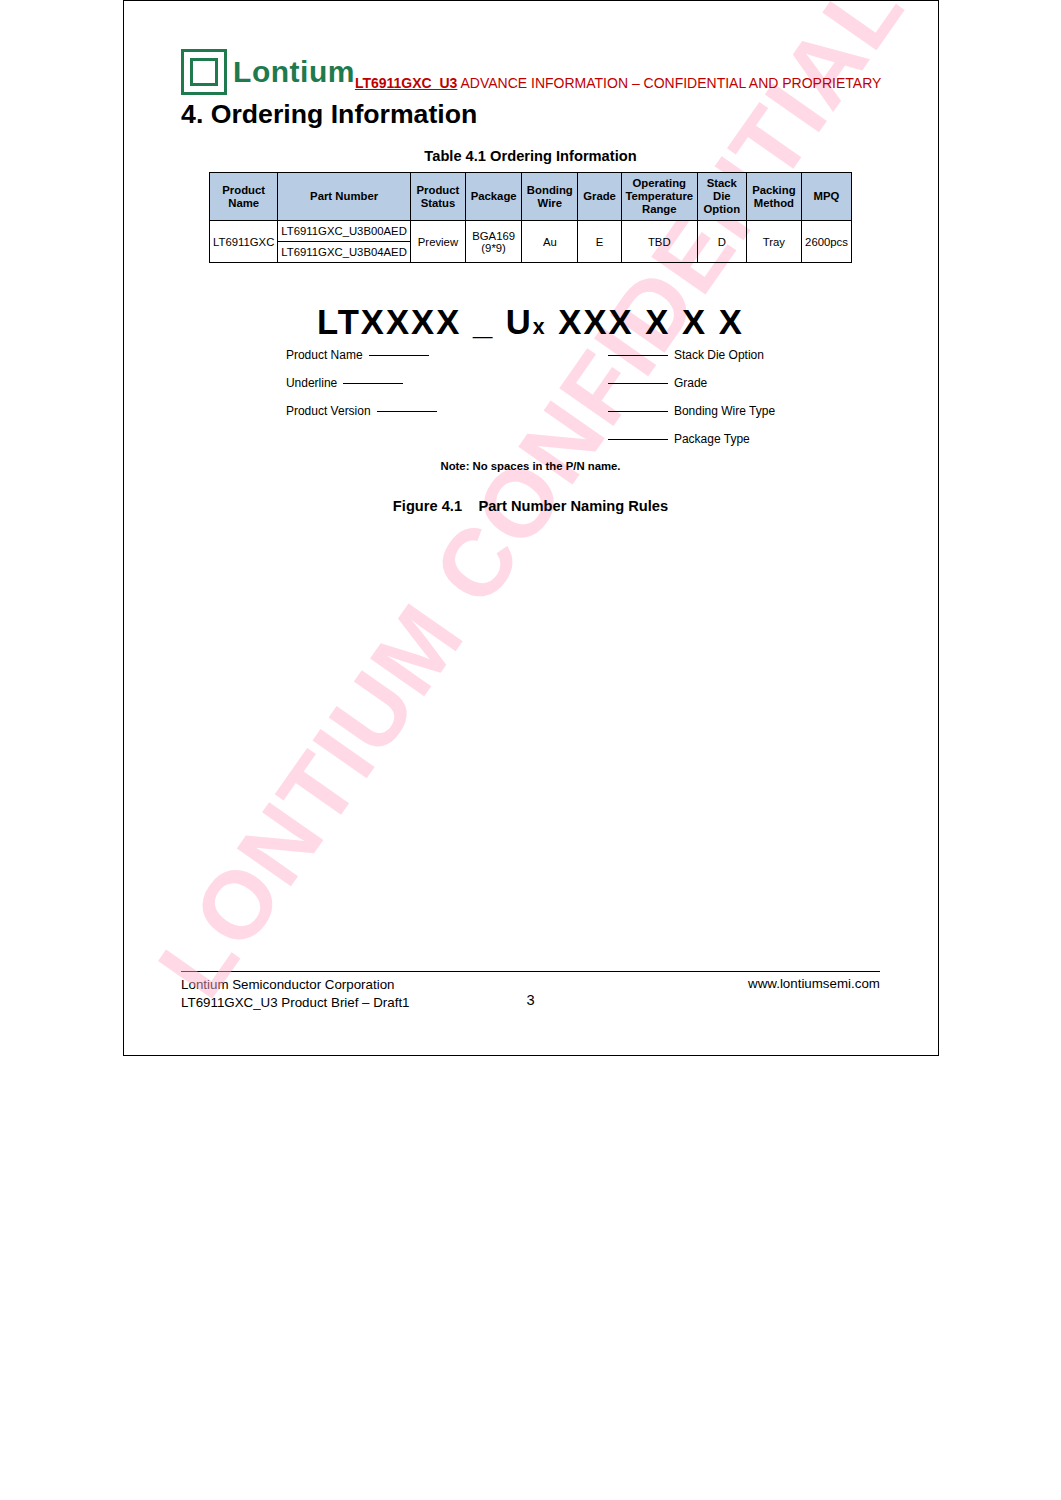LONTIUM CONFIDENTIAL
Lontium
LT6911GXC_U3 ADVANCE INFORMATION – CONFIDENTIAL AND PROPRIETARY
4. Ordering Information
Table 4.1 Ordering Information
| Product Name | Part Number | Product Status | Package | Bonding Wire | Grade | Operating Temperature Range | Stack Die Option | Packing Method | MPQ |
| --- | --- | --- | --- | --- | --- | --- | --- | --- | --- |
| LT6911GXC | LT6911GXC_U3B00AED | Preview | BGA169 (9*9) | Au | E | TBD | D | Tray | 2600pcs |
| LT6911GXC_U3B04AED |
LTXXXX _ Ux XXX X X X
Product Name
Underline
Product Version
Stack Die Option
Grade
Bonding Wire Type
Package Type
Note: No spaces in the P/N name.
Figure 4.1 Part Number Naming Rules
Lontium Semiconductor Corporation
LT6911GXC_U3 Product Brief – Draft1
3
www.lontiumsemi.com